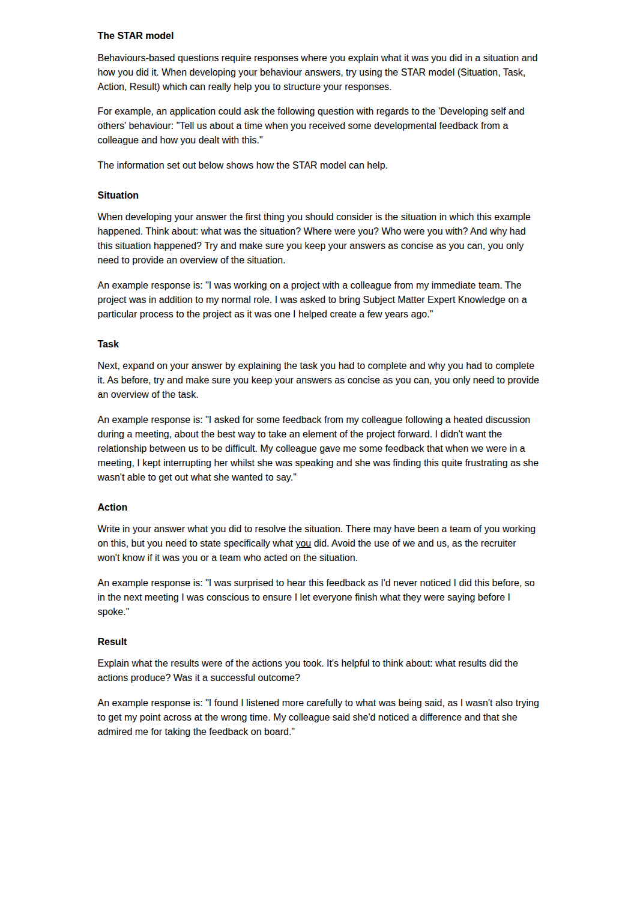The STAR model
Behaviours-based questions require responses where you explain what it was you did in a situation and how you did it. When developing your behaviour answers, try using the STAR model (Situation, Task, Action, Result) which can really help you to structure your responses.
For example, an application could ask the following question with regards to the 'Developing self and others' behaviour: "Tell us about a time when you received some developmental feedback from a colleague and how you dealt with this."
The information set out below shows how the STAR model can help.
Situation
When developing your answer the first thing you should consider is the situation in which this example happened. Think about: what was the situation? Where were you? Who were you with? And why had this situation happened? Try and make sure you keep your answers as concise as you can, you only need to provide an overview of the situation.
An example response is: "I was working on a project with a colleague from my immediate team. The project was in addition to my normal role. I was asked to bring Subject Matter Expert Knowledge on a particular process to the project as it was one I helped create a few years ago."
Task
Next, expand on your answer by explaining the task you had to complete and why you had to complete it. As before, try and make sure you keep your answers as concise as you can, you only need to provide an overview of the task.
An example response is: "I asked for some feedback from my colleague following a heated discussion during a meeting, about the best way to take an element of the project forward. I didn't want the relationship between us to be difficult. My colleague gave me some feedback that when we were in a meeting, I kept interrupting her whilst she was speaking and she was finding this quite frustrating as she wasn't able to get out what she wanted to say."
Action
Write in your answer what you did to resolve the situation. There may have been a team of you working on this, but you need to state specifically what you did. Avoid the use of we and us, as the recruiter won't know if it was you or a team who acted on the situation.
An example response is: "I was surprised to hear this feedback as I'd never noticed I did this before, so in the next meeting I was conscious to ensure I let everyone finish what they were saying before I spoke."
Result
Explain what the results were of the actions you took. It's helpful to think about: what results did the actions produce? Was it a successful outcome?
An example response is: "I found I listened more carefully to what was being said, as I wasn't also trying to get my point across at the wrong time. My colleague said she'd noticed a difference and that she admired me for taking the feedback on board."